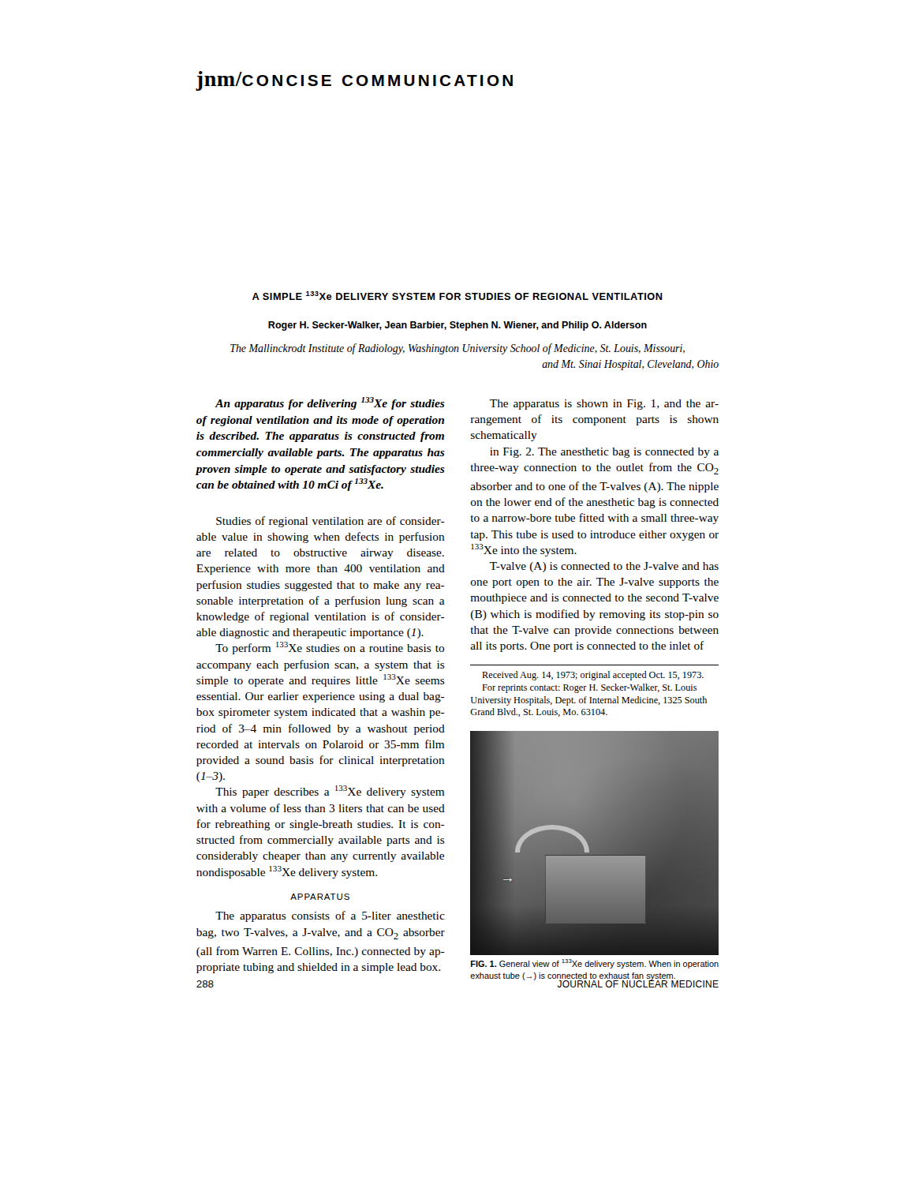jnm/CONCISE COMMUNICATION
A SIMPLE 133Xe DELIVERY SYSTEM FOR STUDIES OF REGIONAL VENTILATION
Roger H. Secker-Walker, Jean Barbier, Stephen N. Wiener, and Philip O. Alderson
The Mallinckrodt Institute of Radiology, Washington University School of Medicine, St. Louis, Missouri, and Mt. Sinai Hospital, Cleveland, Ohio
An apparatus for delivering 133Xe for studies of regional ventilation and its mode of operation is described. The apparatus is constructed from commercially available parts. The apparatus has proven simple to operate and satisfactory studies can be obtained with 10 mCi of 133Xe.
Studies of regional ventilation are of considerable value in showing when defects in perfusion are related to obstructive airway disease. Experience with more than 400 ventilation and perfusion studies suggested that to make any reasonable interpretation of a perfusion lung scan a knowledge of regional ventilation is of considerable diagnostic and therapeutic importance (1).
To perform 133Xe studies on a routine basis to accompany each perfusion scan, a system that is simple to operate and requires little 133Xe seems essential. Our earlier experience using a dual bag-box spirometer system indicated that a washin period of 3–4 min followed by a washout period recorded at intervals on Polaroid or 35-mm film provided a sound basis for clinical interpretation (1–3).
This paper describes a 133Xe delivery system with a volume of less than 3 liters that can be used for rebreathing or single-breath studies. It is constructed from commercially available parts and is considerably cheaper than any currently available nondisposable 133Xe delivery system.
Apparatus
The apparatus consists of a 5-liter anesthetic bag, two T-valves, a J-valve, and a CO2 absorber (all from Warren E. Collins, Inc.) connected by appropriate tubing and shielded in a simple lead box.
The apparatus is shown in Fig. 1, and the arrangement of its component parts is shown schematically
in Fig. 2. The anesthetic bag is connected by a three-way connection to the outlet from the CO2 absorber and to one of the T-valves (A). The nipple on the lower end of the anesthetic bag is connected to a narrow-bore tube fitted with a small three-way tap. This tube is used to introduce either oxygen or 133Xe into the system.
T-valve (A) is connected to the J-valve and has one port open to the air. The J-valve supports the mouthpiece and is connected to the second T-valve (B) which is modified by removing its stop-pin so that the T-valve can provide connections between all its ports. One port is connected to the inlet of
Received Aug. 14, 1973; original accepted Oct. 15, 1973.
For reprints contact: Roger H. Secker-Walker, St. Louis University Hospitals, Dept. of Internal Medicine, 1325 South Grand Blvd., St. Louis, Mo. 63104.
→
FIG. 1. General view of 133Xe delivery system. When in operation exhaust tube (→) is connected to exhaust fan system.
288
JOURNAL OF NUCLEAR MEDICINE